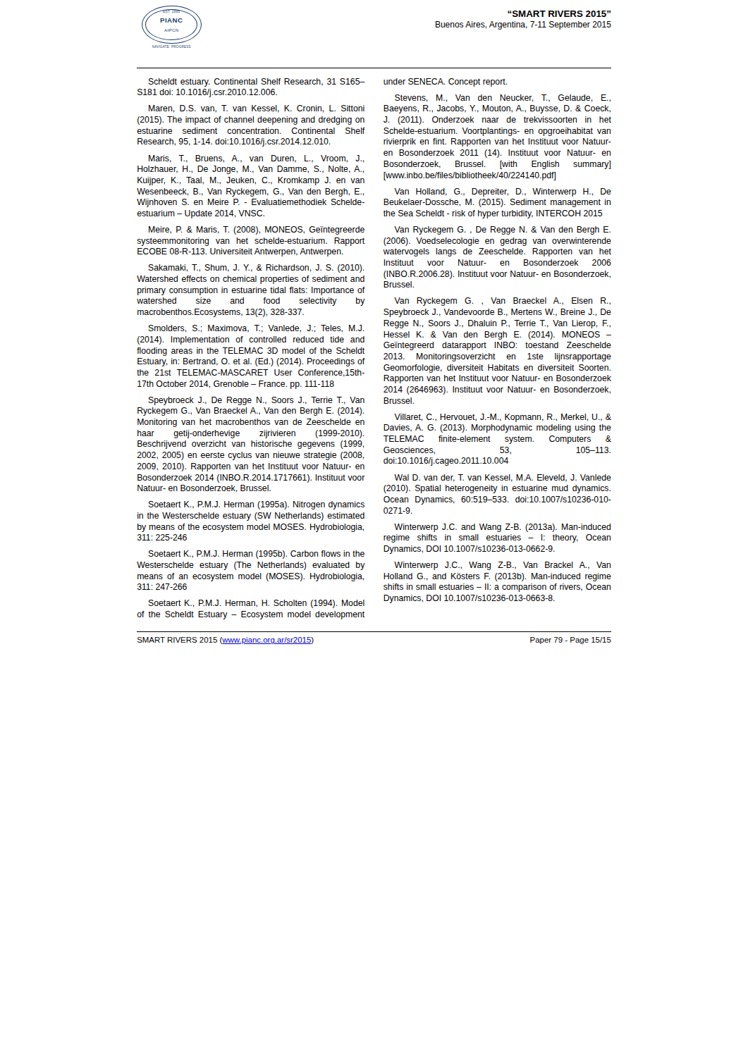EST. 1885 PIANC AIPCN
NAVIGATE PROGRESS
“SMART RIVERS 2015”
Buenos Aires, Argentina, 7-11 September 2015
Scheldt estuary. Continental Shelf Research, 31 S165–S181 doi: 10.1016/j.csr.2010.12.006.
Maren, D.S. van, T. van Kessel, K. Cronin, L. Sittoni (2015). The impact of channel deepening and dredging on estuarine sediment concentration. Continental Shelf Research, 95, 1-14. doi:10.1016/j.csr.2014.12.010.
Maris, T., Bruens, A., van Duren, L., Vroom, J., Holzhauer, H., De Jonge, M., Van Damme, S., Nolte, A., Kuijper, K., Taal, M., Jeuken, C., Kromkamp J. en van Wesenbeeck, B., Van Ryckegem, G., Van den Bergh, E., Wijnhoven S. en Meire P. - Evaluatiemethodiek Schelde-estuarium – Update 2014, VNSC.
Meire, P. & Maris, T. (2008), MONEOS, Geïntegreerde systeemmonitoring van het schelde-estuarium. Rapport ECOBE 08-R-113. Universiteit Antwerpen, Antwerpen.
Sakamaki, T., Shum, J. Y., & Richardson, J. S. (2010). Watershed effects on chemical properties of sediment and primary consumption in estuarine tidal flats: Importance of watershed size and food selectivity by macrobenthos.Ecosystems, 13(2), 328-337.
Smolders, S.; Maximova, T.; Vanlede, J.; Teles, M.J. (2014). Implementation of controlled reduced tide and flooding areas in the TELEMAC 3D model of the Scheldt Estuary, in: Bertrand, O. et al. (Ed.) (2014). Proceedings of the 21st TELEMAC-MASCARET User Conference,15th-17th October 2014, Grenoble – France. pp. 111-118
Speybroeck J., De Regge N., Soors J., Terrie T., Van Ryckegem G., Van Braeckel A., Van den Bergh E. (2014). Monitoring van het macrobenthos van de Zeeschelde en haar getij-onderhevige zijrivieren (1999-2010). Beschrijvend overzicht van historische gegevens (1999, 2002, 2005) en eerste cyclus van nieuwe strategie (2008, 2009, 2010). Rapporten van het Instituut voor Natuur- en Bosonderzoek 2014 (INBO.R.2014.1717661). Instituut voor Natuur- en Bosonderzoek, Brussel.
Soetaert K., P.M.J. Herman (1995a). Nitrogen dynamics in the Westerschelde estuary (SW Netherlands) estimated by means of the ecosystem model MOSES. Hydrobiologia, 311: 225-246
Soetaert K., P.M.J. Herman (1995b). Carbon flows in the Westerschelde estuary (The Netherlands) evaluated by means of an ecosystem model (MOSES). Hydrobiologia, 311: 247-266
Soetaert K., P.M.J. Herman, H. Scholten (1994). Model of the Scheldt Estuary – Ecosystem model development under SENECA. Concept report.
Stevens, M., Van den Neucker, T., Gelaude, E., Baeyens, R., Jacobs, Y., Mouton, A., Buysse, D. & Coeck, J. (2011). Onderzoek naar de trekvissoorten in het Schelde-estuarium. Voortplantings- en opgroeihabitat van rivierprik en fint. Rapporten van het Instituut voor Natuur- en Bosonderzoek 2011 (14). Instituut voor Natuur- en Bosonderzoek, Brussel. [with English summary] [www.inbo.be/files/bibliotheek/40/224140.pdf]
Van Holland, G., Depreiter, D., Winterwerp H., De Beukelaer-Dossche, M. (2015). Sediment management in the Sea Scheldt - risk of hyper turbidity, INTERCOH 2015
Van Ryckegem G. , De Regge N. & Van den Bergh E. (2006). Voedselecologie en gedrag van overwinterende watervogels langs de Zeeschelde. Rapporten van het Instituut voor Natuur- en Bosonderzoek 2006 (INBO.R.2006.28). Instituut voor Natuur- en Bosonderzoek, Brussel.
Van Ryckegem G. , Van Braeckel A., Elsen R., Speybroeck J., Vandevoorde B., Mertens W., Breine J., De Regge N., Soors J., Dhaluin P., Terrie T., Van Lierop, F., Hessel K. & Van den Bergh E. (2014). MONEOS – Geïntegreerd datarapport INBO: toestand Zeeschelde 2013. Monitoringsoverzicht en 1ste lijnsrapportage Geomorfologie, diversiteit Habitats en diversiteit Soorten. Rapporten van het Instituut voor Natuur- en Bosonderzoek 2014 (2646963). Instituut voor Natuur- en Bosonderzoek, Brussel.
Villaret, C., Hervouet, J.-M., Kopmann, R., Merkel, U., & Davies, A. G. (2013). Morphodynamic modeling using the TELEMAC finite-element system. Computers & Geosciences, 53, 105–113. doi:10.1016/j.cageo.2011.10.004
Wal D. van der, T. van Kessel, M.A. Eleveld, J. Vanlede (2010). Spatial heterogeneity in estuarine mud dynamics. Ocean Dynamics, 60:519–533. doi:10.1007/s10236-010-0271-9.
Winterwerp J.C. and Wang Z-B. (2013a). Man-induced regime shifts in small estuaries – I: theory, Ocean Dynamics, DOI 10.1007/s10236-013-0662-9.
Winterwerp J.C., Wang Z-B., Van Brackel A., Van Holland G., and Kösters F. (2013b). Man-induced regime shifts in small estuaries – II: a comparison of rivers, Ocean Dynamics, DOI 10.1007/s10236-013-0663-8.
SMART RIVERS 2015 (www.pianc.org.ar/sr2015)
Paper 79 - Page 15/15